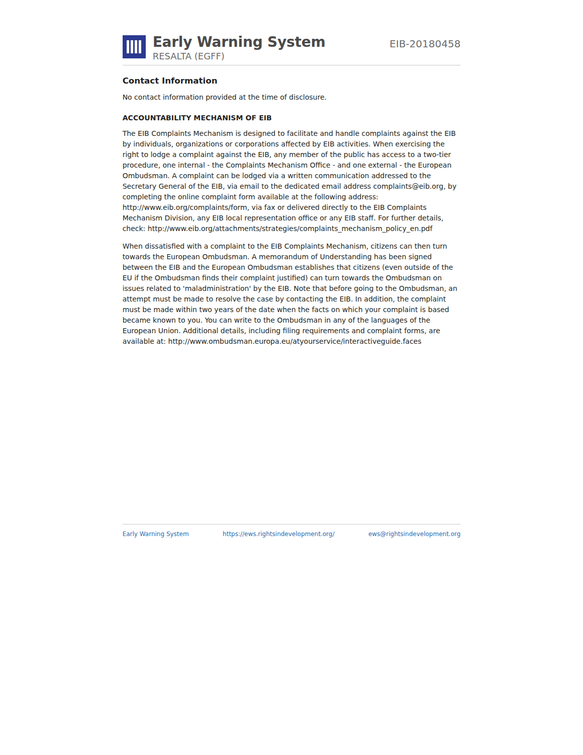Early Warning System
RESALTA (EGFF)
EIB-20180458
Contact Information
No contact information provided at the time of disclosure.
ACCOUNTABILITY MECHANISM OF EIB
The EIB Complaints Mechanism is designed to facilitate and handle complaints against the EIB by individuals, organizations or corporations affected by EIB activities. When exercising the right to lodge a complaint against the EIB, any member of the public has access to a two-tier procedure, one internal - the Complaints Mechanism Office - and one external - the European Ombudsman. A complaint can be lodged via a written communication addressed to the Secretary General of the EIB, via email to the dedicated email address complaints@eib.org, by completing the online complaint form available at the following address: http://www.eib.org/complaints/form, via fax or delivered directly to the EIB Complaints Mechanism Division, any EIB local representation office or any EIB staff. For further details, check: http://www.eib.org/attachments/strategies/complaints_mechanism_policy_en.pdf
When dissatisfied with a complaint to the EIB Complaints Mechanism, citizens can then turn towards the European Ombudsman. A memorandum of Understanding has been signed between the EIB and the European Ombudsman establishes that citizens (even outside of the EU if the Ombudsman finds their complaint justified) can turn towards the Ombudsman on issues related to 'maladministration' by the EIB. Note that before going to the Ombudsman, an attempt must be made to resolve the case by contacting the EIB. In addition, the complaint must be made within two years of the date when the facts on which your complaint is based became known to you. You can write to the Ombudsman in any of the languages of the European Union. Additional details, including filing requirements and complaint forms, are available at: http://www.ombudsman.europa.eu/atyourservice/interactiveguide.faces
Early Warning System
https://ews.rightsindevelopment.org/
ews@rightsindevelopment.org